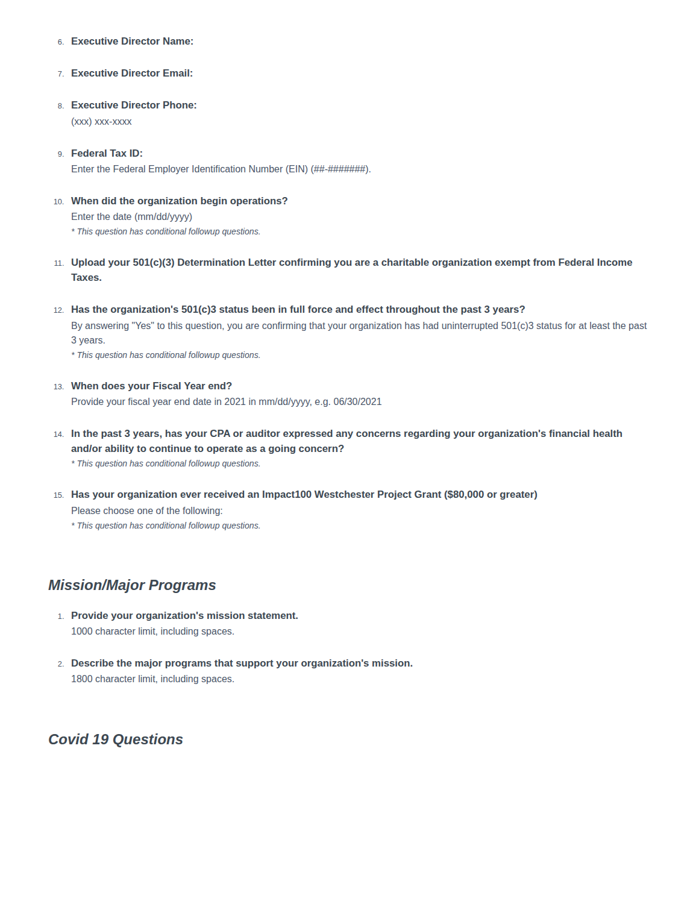Executive Director Name:
Executive Director Email:
Executive Director Phone: (xxx) xxx-xxxx
Federal Tax ID: Enter the Federal Employer Identification Number (EIN) (##-#######).
When did the organization begin operations? Enter the date (mm/dd/yyyy) * This question has conditional followup questions.
Upload your 501(c)(3) Determination Letter confirming you are a charitable organization exempt from Federal Income Taxes.
Has the organization's 501(c)3 status been in full force and effect throughout the past 3 years? By answering "Yes" to this question, you are confirming that your organization has had uninterrupted 501(c)3 status for at least the past 3 years. * This question has conditional followup questions.
When does your Fiscal Year end? Provide your fiscal year end date in 2021 in mm/dd/yyyy, e.g. 06/30/2021
In the past 3 years, has your CPA or auditor expressed any concerns regarding your organization's financial health and/or ability to continue to operate as a going concern? * This question has conditional followup questions.
Has your organization ever received an Impact100 Westchester Project Grant ($80,000 or greater) Please choose one of the following: * This question has conditional followup questions.
Mission/Major Programs
Provide your organization's mission statement. 1000 character limit, including spaces.
Describe the major programs that support your organization's mission. 1800 character limit, including spaces.
Covid 19 Questions